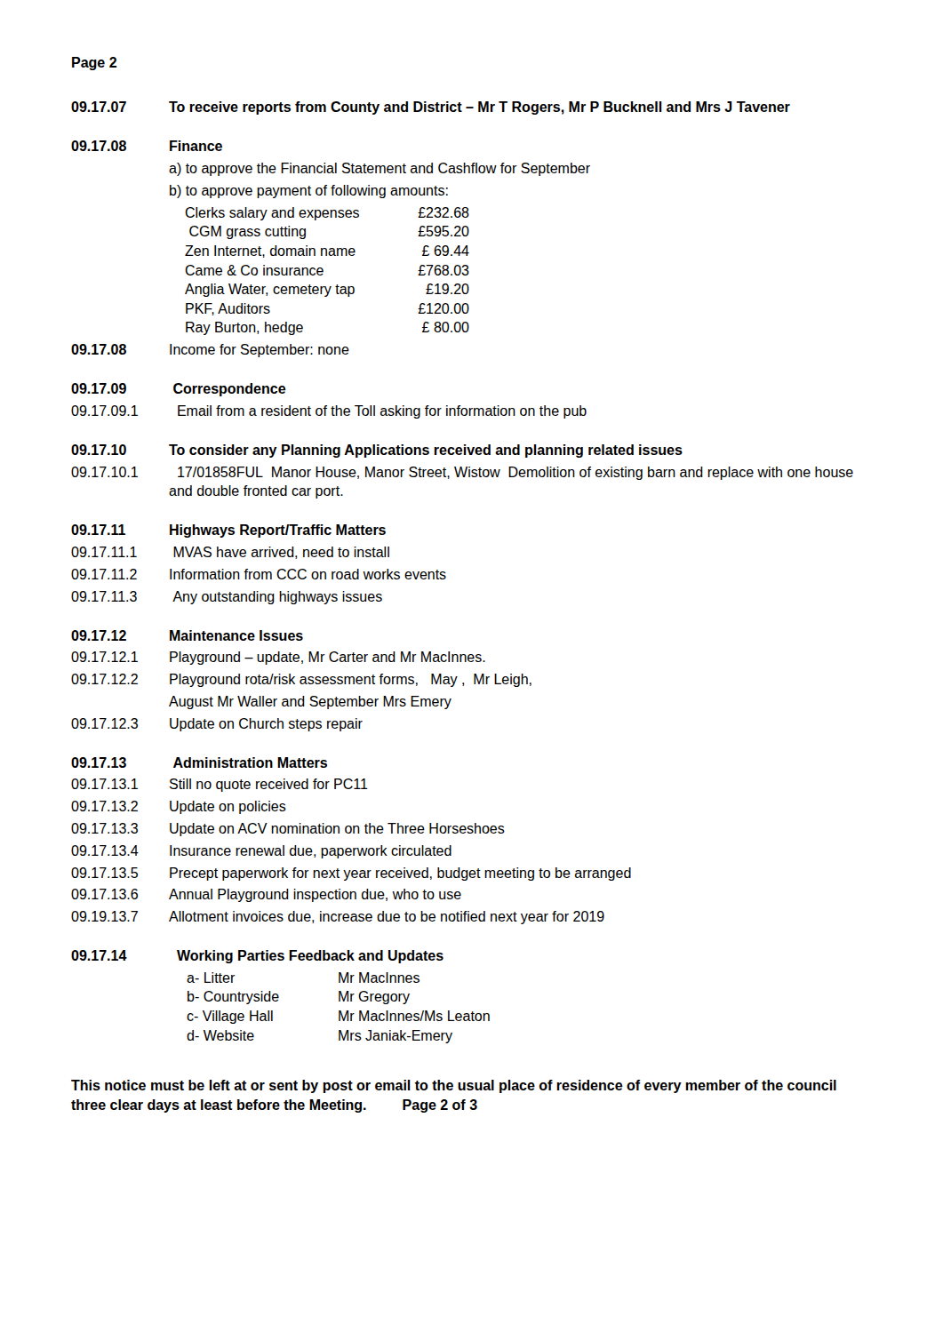Page 2
09.17.07
To receive reports from County and District – Mr T Rogers, Mr P Bucknell and Mrs J Tavener
09.17.08
Finance
a) to approve the Financial Statement and Cashflow for September
b) to approve payment of following amounts:
Clerks salary and expenses£232.68
CGM grass cutting£595.20
Zen Internet, domain name£ 69.44
Came & Co insurance£768.03
Anglia Water, cemetery tap£19.20
PKF, Auditors£120.00
Ray Burton, hedge£ 80.00
09.17.08
Income for September: none
09.17.09
Correspondence
09.17.09.1
Email from a resident of the Toll asking for information on the pub
09.17.10
To consider any Planning Applications received and planning related issues
09.17.10.1
17/01858FUL Manor House, Manor Street, Wistow Demolition of existing barn and replace with one house and double fronted car port.
09.17.11
Highways Report/Traffic Matters
09.17.11.1
MVAS have arrived, need to install
09.17.11.2
Information from CCC on road works events
09.17.11.3
Any outstanding highways issues
09.17.12
Maintenance Issues
09.17.12.1
Playground – update, Mr Carter and Mr MacInnes.
09.17.12.2
Playground rota/risk assessment forms, May , Mr Leigh,
August Mr Waller and September Mrs Emery
09.17.12.3
Update on Church steps repair
09.17.13
Administration Matters
09.17.13.1
Still no quote received for PC11
09.17.13.2
Update on policies
09.17.13.3
Update on ACV nomination on the Three Horseshoes
09.17.13.4
Insurance renewal due, paperwork circulated
09.17.13.5
Precept paperwork for next year received, budget meeting to be arranged
09.17.13.6
Annual Playground inspection due, who to use
09.19.13.7
Allotment invoices due, increase due to be notified next year for 2019
09.17.14
Working Parties Feedback and Updates
a- Litter Mr MacInnes
b- Countryside Mr Gregory
c- Village Hall Mr MacInnes/Ms Leaton
d- Website Mrs Janiak-Emery
This notice must be left at or sent by post or email to the usual place of residence of every member of the council three clear days at least before the Meeting.Page 2 of 3